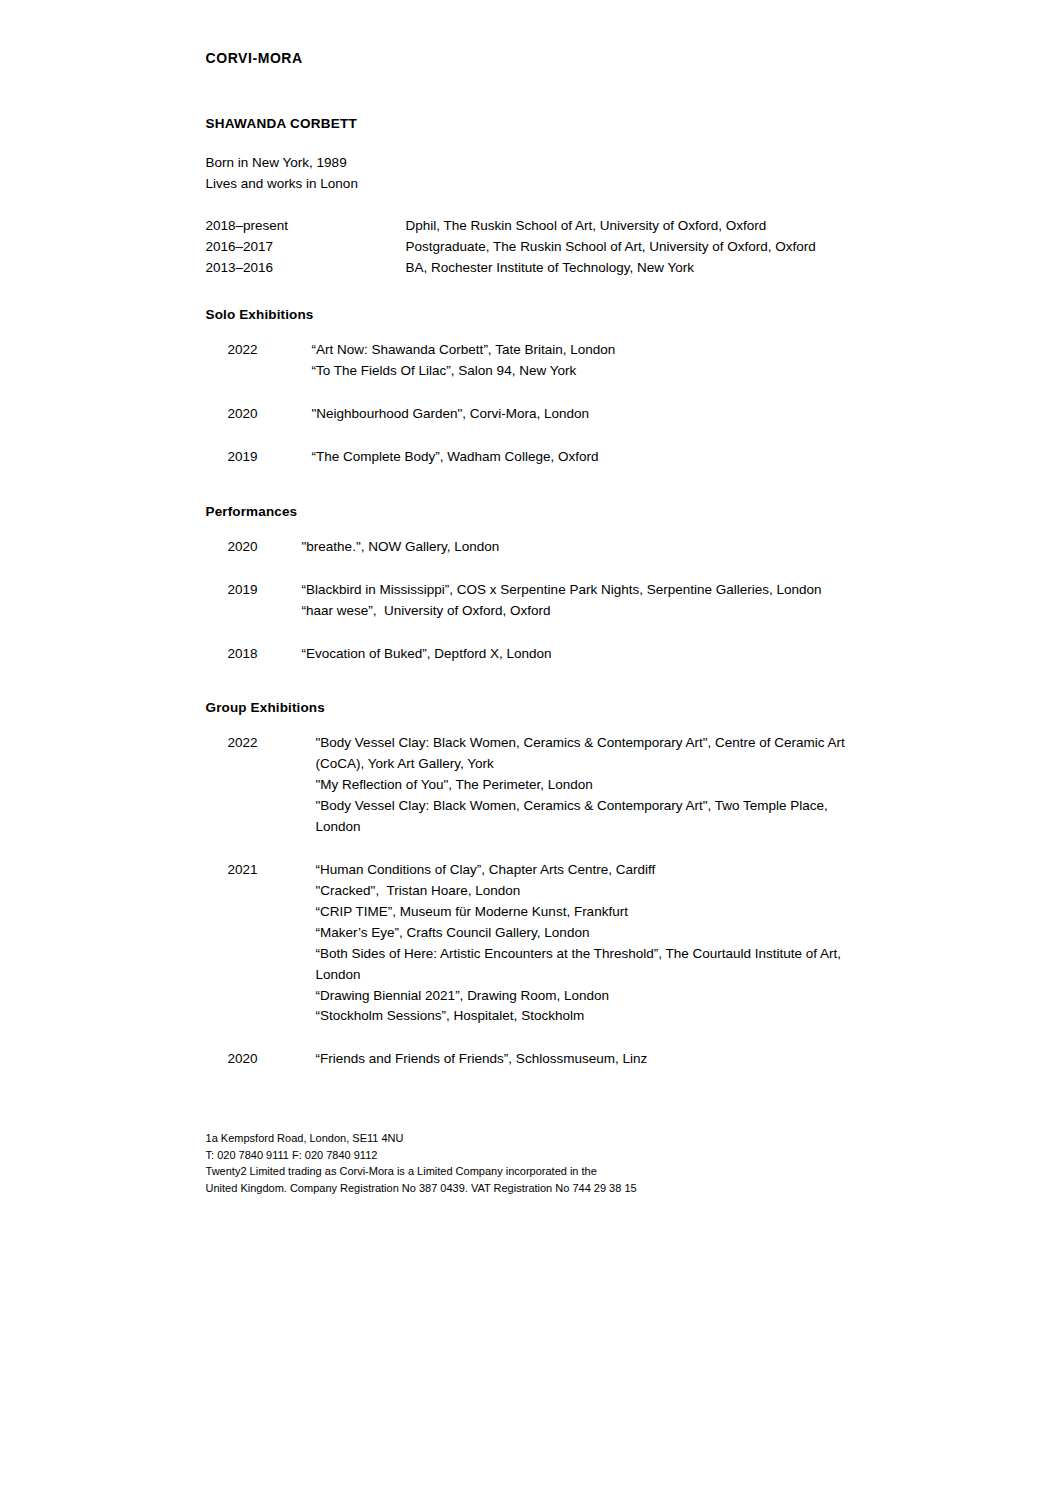CORVI-MORA
SHAWANDA CORBETT
Born in New York, 1989
Lives and works in Lonon
| 2018–present | Dphil, The Ruskin School of Art, University of Oxford, Oxford |
| 2016–2017 | Postgraduate, The Ruskin School of Art, University of Oxford, Oxford |
| 2013–2016 | BA, Rochester Institute of Technology, New York |
Solo Exhibitions
2022
“Art Now: Shawanda Corbett”, Tate Britain, London
“To The Fields Of Lilac”, Salon 94, New York
2020
"Neighbourhood Garden", Corvi-Mora, London
2019
“The Complete Body”, Wadham College, Oxford
Performances
2020
"breathe.", NOW Gallery, London
2019
“Blackbird in Mississippi”, COS x Serpentine Park Nights, Serpentine Galleries, London
“haar wese”, University of Oxford, Oxford
2018
“Evocation of Buked”, Deptford X, London
Group Exhibitions
2022
"Body Vessel Clay: Black Women, Ceramics & Contemporary Art", Centre of Ceramic Art (CoCA), York Art Gallery, York
"My Reflection of You", The Perimeter, London
"Body Vessel Clay: Black Women, Ceramics & Contemporary Art", Two Temple Place, London
2021
“Human Conditions of Clay”, Chapter Arts Centre, Cardiff
"Cracked", Tristan Hoare, London
“CRIP TIME”, Museum für Moderne Kunst, Frankfurt
“Maker’s Eye”, Crafts Council Gallery, London
“Both Sides of Here: Artistic Encounters at the Threshold”, The Courtauld Institute of Art, London
“Drawing Biennial 2021”, Drawing Room, London
“Stockholm Sessions”, Hospitalet, Stockholm
2020
“Friends and Friends of Friends”, Schlossmuseum, Linz
1a Kempsford Road, London, SE11 4NU
T: 020 7840 9111 F: 020 7840 9112
Twenty2 Limited trading as Corvi-Mora is a Limited Company incorporated in the
United Kingdom. Company Registration No 387 0439. VAT Registration No 744 29 38 15